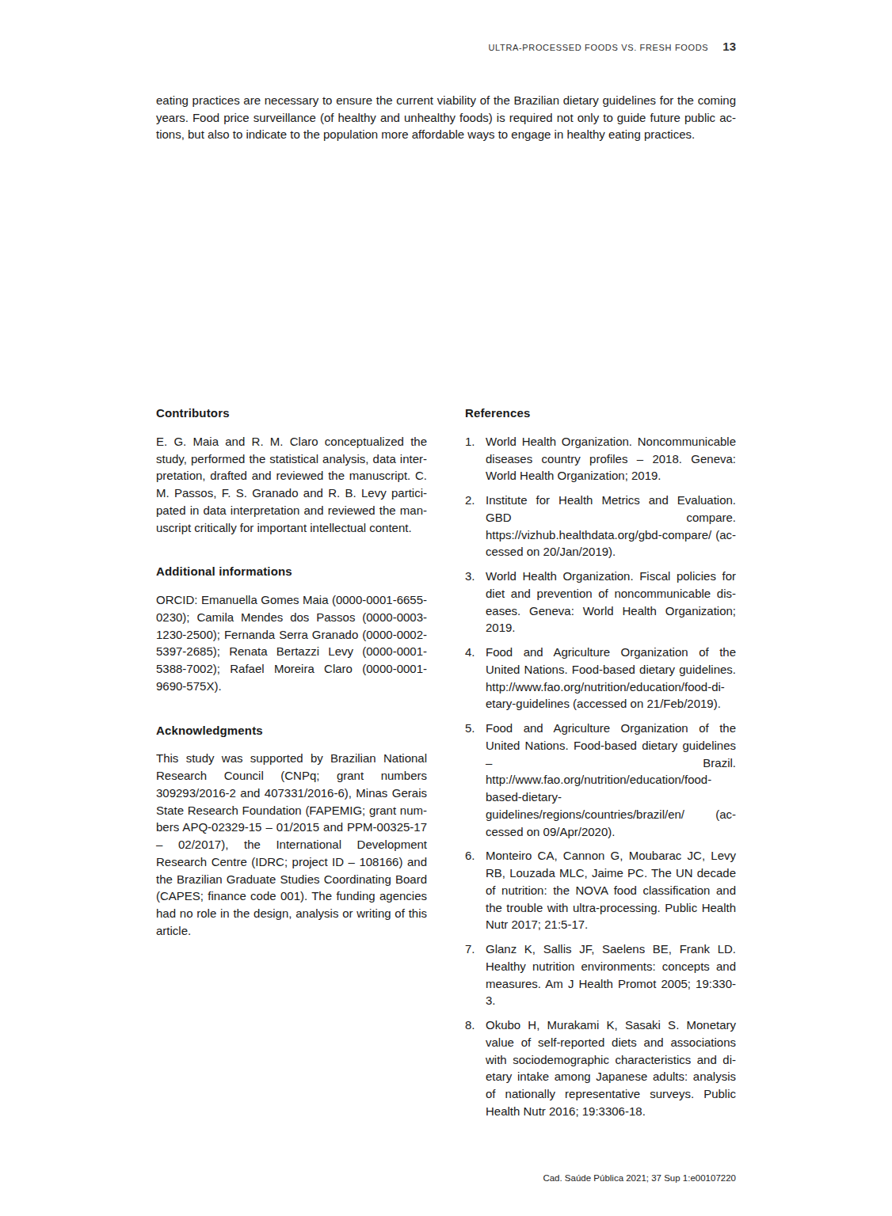Ultra-processed foods vs. fresh foods 13
eating practices are necessary to ensure the current viability of the Brazilian dietary guidelines for the coming years. Food price surveillance (of healthy and unhealthy foods) is required not only to guide future public actions, but also to indicate to the population more affordable ways to engage in healthy eating practices.
Contributors
E. G. Maia and R. M. Claro conceptualized the study, performed the statistical analysis, data interpretation, drafted and reviewed the manuscript. C. M. Passos, F. S. Granado and R. B. Levy participated in data interpretation and reviewed the manuscript critically for important intellectual content.
Additional informations
ORCID: Emanuella Gomes Maia (0000-0001-6655-0230); Camila Mendes dos Passos (0000-0003-1230-2500); Fernanda Serra Granado (0000-0002-5397-2685); Renata Bertazzi Levy (0000-0001-5388-7002); Rafael Moreira Claro (0000-0001-9690-575X).
Acknowledgments
This study was supported by Brazilian National Research Council (CNPq; grant numbers 309293/2016-2 and 407331/2016-6), Minas Gerais State Research Foundation (FAPEMIG; grant numbers APQ-02329-15 – 01/2015 and PPM-00325-17 – 02/2017), the International Development Research Centre (IDRC; project ID – 108166) and the Brazilian Graduate Studies Coordinating Board (CAPES; finance code 001). The funding agencies had no role in the design, analysis or writing of this article.
References
World Health Organization. Noncommunicable diseases country profiles – 2018. Geneva: World Health Organization; 2019.
Institute for Health Metrics and Evaluation. GBD compare. https://vizhub.healthdata.org/gbd-compare/ (accessed on 20/Jan/2019).
World Health Organization. Fiscal policies for diet and prevention of noncommunicable diseases. Geneva: World Health Organization; 2019.
Food and Agriculture Organization of the United Nations. Food-based dietary guidelines. http://www.fao.org/nutrition/education/food-dietary-guidelines (accessed on 21/Feb/2019).
Food and Agriculture Organization of the United Nations. Food-based dietary guidelines – Brazil. http://www.fao.org/nutrition/education/food-based-dietary-guidelines/regions/countries/brazil/en/ (accessed on 09/Apr/2020).
Monteiro CA, Cannon G, Moubarac JC, Levy RB, Louzada MLC, Jaime PC. The UN decade of nutrition: the NOVA food classification and the trouble with ultra-processing. Public Health Nutr 2017; 21:5-17.
Glanz K, Sallis JF, Saelens BE, Frank LD. Healthy nutrition environments: concepts and measures. Am J Health Promot 2005; 19:330-3.
Okubo H, Murakami K, Sasaki S. Monetary value of self-reported diets and associations with sociodemographic characteristics and dietary intake among Japanese adults: analysis of nationally representative surveys. Public Health Nutr 2016; 19:3306-18.
Cad. Saúde Pública 2021; 37 Sup 1:e00107220